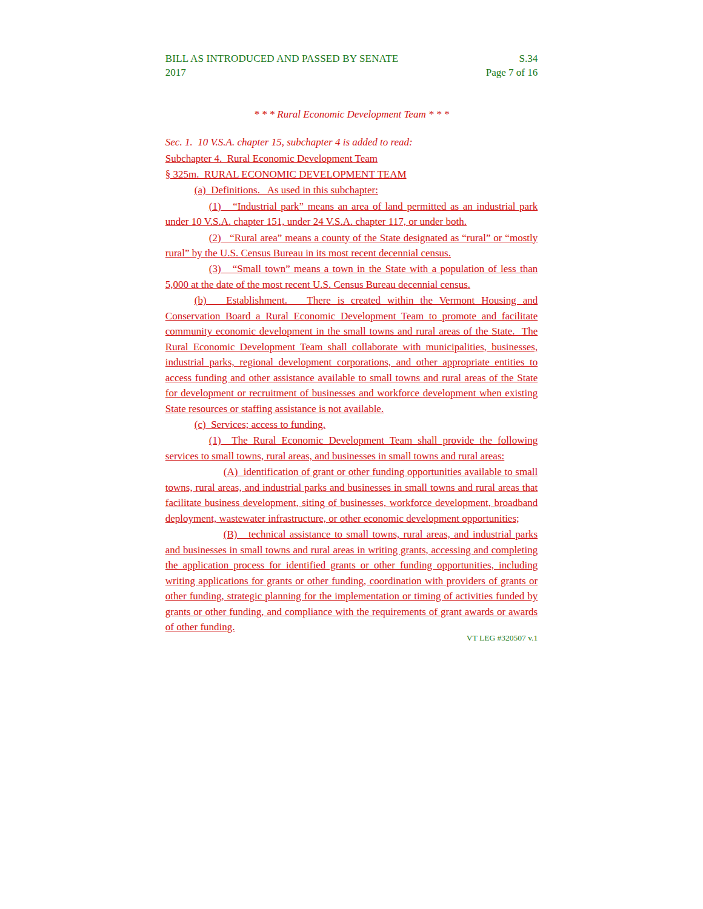BILL AS INTRODUCED AND PASSED BY SENATE
2017
S.34
Page 7 of 16
* * * Rural Economic Development Team * * *
Sec. 1. 10 V.S.A. chapter 15, subchapter 4 is added to read:
Subchapter 4. Rural Economic Development Team
§ 325m. RURAL ECONOMIC DEVELOPMENT TEAM
(a) Definitions. As used in this subchapter:
(1) “Industrial park” means an area of land permitted as an industrial park under 10 V.S.A. chapter 151, under 24 V.S.A. chapter 117, or under both.
(2) “Rural area” means a county of the State designated as “rural” or “mostly rural” by the U.S. Census Bureau in its most recent decennial census.
(3) “Small town” means a town in the State with a population of less than 5,000 at the date of the most recent U.S. Census Bureau decennial census.
(b) Establishment. There is created within the Vermont Housing and Conservation Board a Rural Economic Development Team to promote and facilitate community economic development in the small towns and rural areas of the State. The Rural Economic Development Team shall collaborate with municipalities, businesses, industrial parks, regional development corporations, and other appropriate entities to access funding and other assistance available to small towns and rural areas of the State for development or recruitment of businesses and workforce development when existing State resources or staffing assistance is not available.
(c) Services; access to funding.
(1) The Rural Economic Development Team shall provide the following services to small towns, rural areas, and businesses in small towns and rural areas:
(A) identification of grant or other funding opportunities available to small towns, rural areas, and industrial parks and businesses in small towns and rural areas that facilitate business development, siting of businesses, workforce development, broadband deployment, wastewater infrastructure, or other economic development opportunities;
(B) technical assistance to small towns, rural areas, and industrial parks and businesses in small towns and rural areas in writing grants, accessing and completing the application process for identified grants or other funding opportunities, including writing applications for grants or other funding, coordination with providers of grants or other funding, strategic planning for the implementation or timing of activities funded by grants or other funding, and compliance with the requirements of grant awards or awards of other funding.
VT LEG #320507 v.1